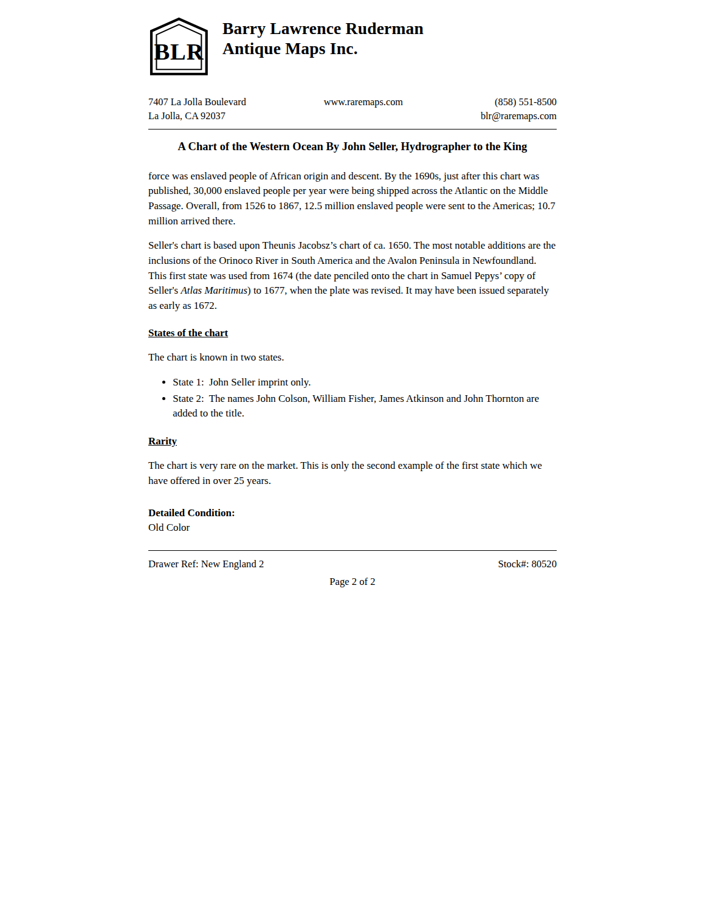BLR
Barry Lawrence Ruderman
Antique Maps Inc.
7407 La Jolla Boulevard
La Jolla, CA 92037
www.raremaps.com
(858) 551-8500
blr@raremaps.com
A Chart of the Western Ocean By John Seller, Hydrographer to the King
force was enslaved people of African origin and descent. By the 1690s, just after this chart was published, 30,000 enslaved people per year were being shipped across the Atlantic on the Middle Passage. Overall, from 1526 to 1867, 12.5 million enslaved people were sent to the Americas; 10.7 million arrived there.
Seller's chart is based upon Theunis Jacobsz’s chart of ca. 1650. The most notable additions are the inclusions of the Orinoco River in South America and the Avalon Peninsula in Newfoundland. This first state was used from 1674 (the date penciled onto the chart in Samuel Pepys’ copy of Seller's Atlas Maritimus) to 1677, when the plate was revised. It may have been issued separately as early as 1672.
States of the chart
The chart is known in two states.
State 1: John Seller imprint only.
State 2: The names John Colson, William Fisher, James Atkinson and John Thornton are added to the title.
Rarity
The chart is very rare on the market. This is only the second example of the first state which we have offered in over 25 years.
Detailed Condition:
Old Color
Drawer Ref: New England 2
Stock#: 80520
Page 2 of 2